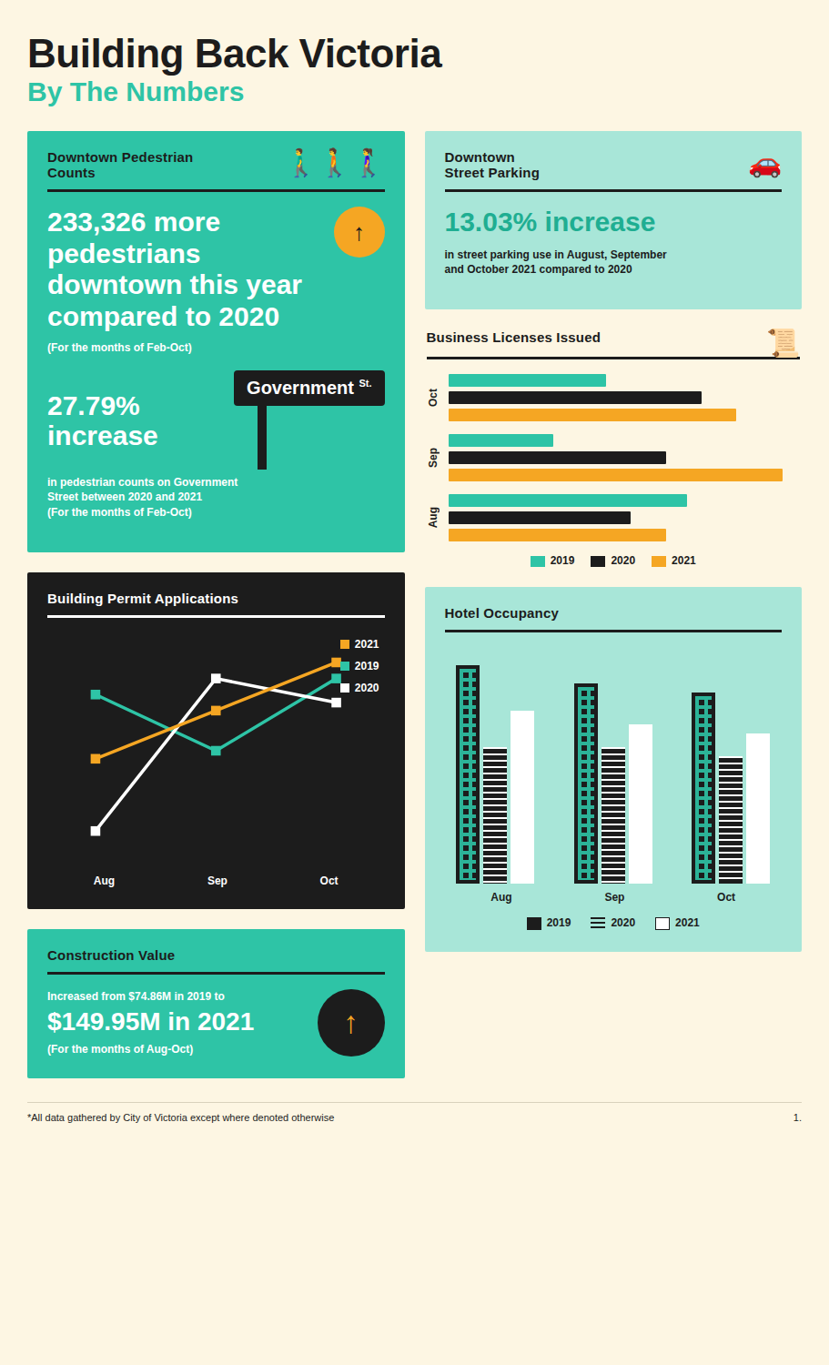Building Back Victoria
By The Numbers
Downtown Pedestrian
Counts
🚶‍♂️🚶🚶‍♀️
233,326 more pedestrians downtown this year compared to 2020
↑
(For the months of Feb-Oct)
27.79%
increase
Government St.
in pedestrian counts on Government
Street between 2020 and 2021
(For the months of Feb-Oct)
Building Permit Applications
2021 2019 2020
Aug Sep Oct
Construction Value
Increased from $74.86M in 2019 to
$149.95M in 2021
(For the months of Aug-Oct)
↑
Downtown
Street Parking
🚗
13.03% increase
in street parking use in August, September
and October 2021 compared to 2020
Business Licenses Issued
📜
Oct
Sep
Aug
2019 2020 2021
Hotel Occupancy
Aug Sep Oct
2019 2020 2021
*All data gathered by City of Victoria except where denoted otherwise 1.